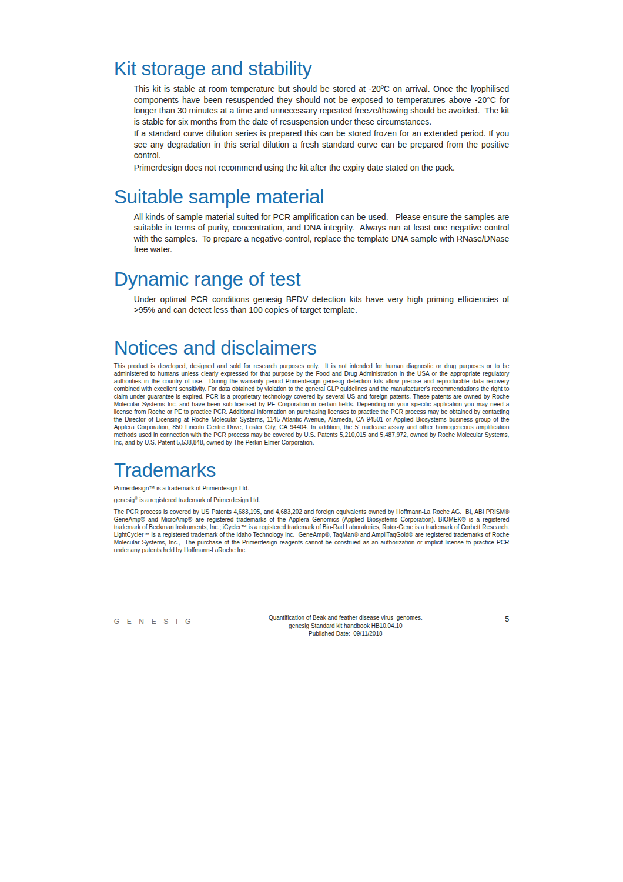Kit storage and stability
This kit is stable at room temperature but should be stored at -20ºC on arrival. Once the lyophilised components have been resuspended they should not be exposed to temperatures above -20°C for longer than 30 minutes at a time and unnecessary repeated freeze/thawing should be avoided. The kit is stable for six months from the date of resuspension under these circumstances.
If a standard curve dilution series is prepared this can be stored frozen for an extended period. If you see any degradation in this serial dilution a fresh standard curve can be prepared from the positive control.
Primerdesign does not recommend using the kit after the expiry date stated on the pack.
Suitable sample material
All kinds of sample material suited for PCR amplification can be used. Please ensure the samples are suitable in terms of purity, concentration, and DNA integrity. Always run at least one negative control with the samples. To prepare a negative-control, replace the template DNA sample with RNase/DNase free water.
Dynamic range of test
Under optimal PCR conditions genesig BFDV detection kits have very high priming efficiencies of >95% and can detect less than 100 copies of target template.
Notices and disclaimers
This product is developed, designed and sold for research purposes only. It is not intended for human diagnostic or drug purposes or to be administered to humans unless clearly expressed for that purpose by the Food and Drug Administration in the USA or the appropriate regulatory authorities in the country of use. During the warranty period Primerdesign genesig detection kits allow precise and reproducible data recovery combined with excellent sensitivity. For data obtained by violation to the general GLP guidelines and the manufacturer's recommendations the right to claim under guarantee is expired. PCR is a proprietary technology covered by several US and foreign patents. These patents are owned by Roche Molecular Systems Inc. and have been sub-licensed by PE Corporation in certain fields. Depending on your specific application you may need a license from Roche or PE to practice PCR. Additional information on purchasing licenses to practice the PCR process may be obtained by contacting the Director of Licensing at Roche Molecular Systems, 1145 Atlantic Avenue, Alameda, CA 94501 or Applied Biosystems business group of the Applera Corporation, 850 Lincoln Centre Drive, Foster City, CA 94404. In addition, the 5' nuclease assay and other homogeneous amplification methods used in connection with the PCR process may be covered by U.S. Patents 5,210,015 and 5,487,972, owned by Roche Molecular Systems, Inc, and by U.S. Patent 5,538,848, owned by The Perkin-Elmer Corporation.
Trademarks
Primerdesign™ is a trademark of Primerdesign Ltd.
genesig® is a registered trademark of Primerdesign Ltd.
The PCR process is covered by US Patents 4,683,195, and 4,683,202 and foreign equivalents owned by Hoffmann-La Roche AG. BI, ABI PRISM® GeneAmp® and MicroAmp® are registered trademarks of the Applera Genomics (Applied Biosystems Corporation). BIOMEK® is a registered trademark of Beckman Instruments, Inc.; iCycler™ is a registered trademark of Bio-Rad Laboratories, Rotor-Gene is a trademark of Corbett Research. LightCycler™ is a registered trademark of the Idaho Technology Inc. GeneAmp®, TaqMan® and AmpliTaqGold® are registered trademarks of Roche Molecular Systems, Inc., The purchase of the Primerdesign reagents cannot be construed as an authorization or implicit license to practice PCR under any patents held by Hoffmann-LaRoche Inc.
G E N E S I G
Quantification of Beak and feather disease virus genomes.
genesig Standard kit handbook HB10.04.10
Published Date: 09/11/2018
5